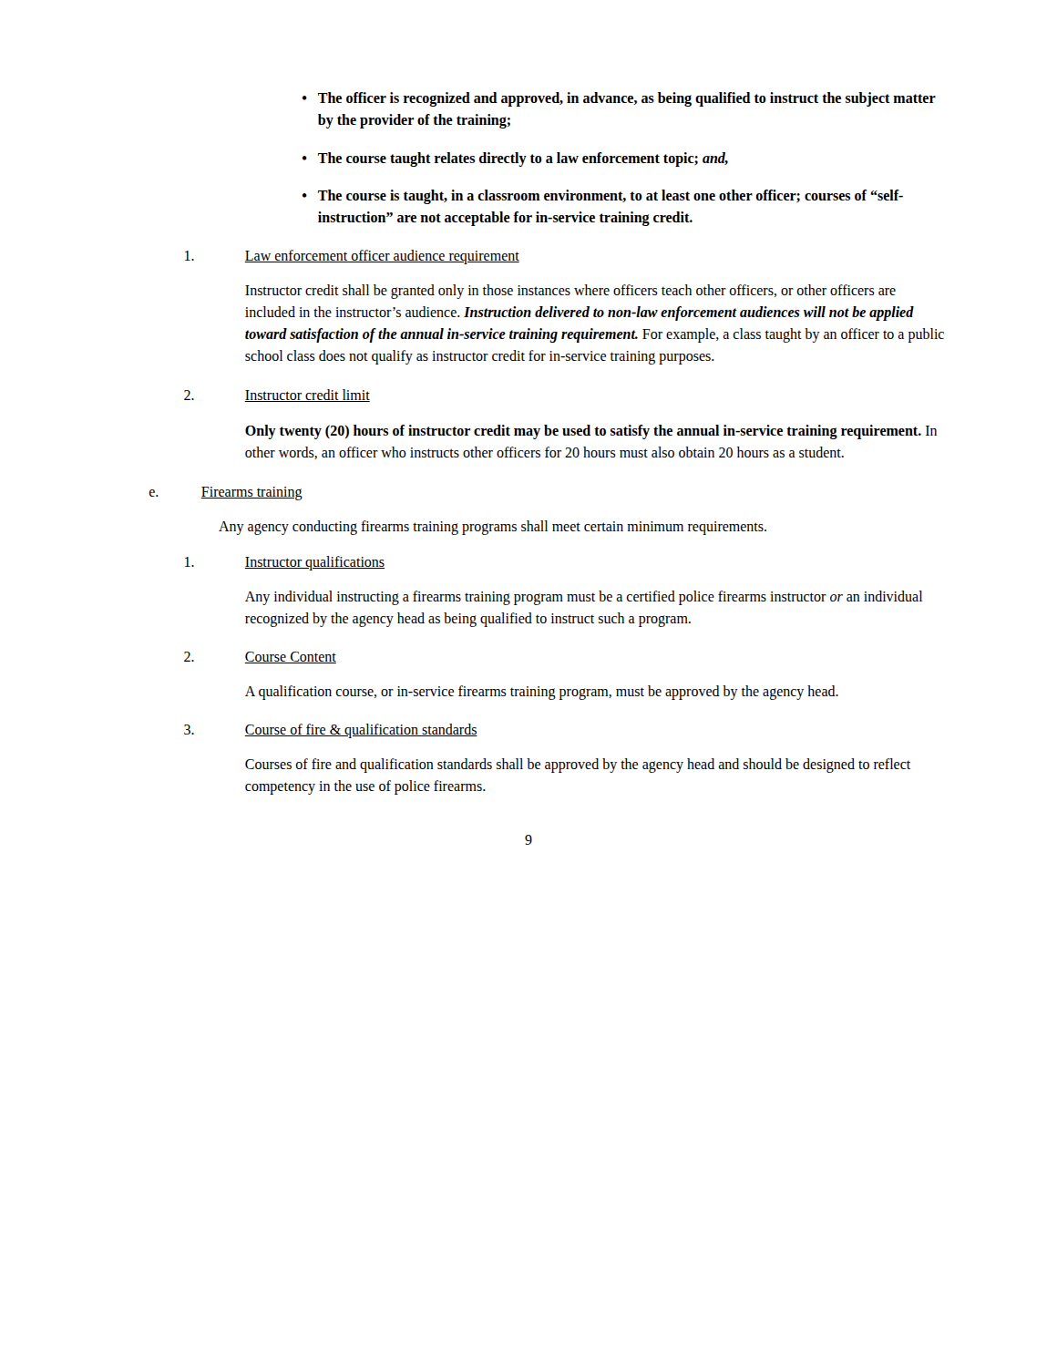•The officer is recognized and approved, in advance, as being qualified to instruct the subject matter by the provider of the training;
•The course taught relates directly to a law enforcement topic; and,
•The course is taught, in a classroom environment, to at least one other officer; courses of “self-instruction” are not acceptable for in-service training credit.
1. Law enforcement officer audience requirement
Instructor credit shall be granted only in those instances where officers teach other officers, or other officers are included in the instructor’s audience. Instruction delivered to non-law enforcement audiences will not be applied toward satisfaction of the annual in-service training requirement. For example, a class taught by an officer to a public school class does not qualify as instructor credit for in-service training purposes.
2. Instructor credit limit
Only twenty (20) hours of instructor credit may be used to satisfy the annual in-service training requirement. In other words, an officer who instructs other officers for 20 hours must also obtain 20 hours as a student.
e. Firearms training
Any agency conducting firearms training programs shall meet certain minimum requirements.
1. Instructor qualifications
Any individual instructing a firearms training program must be a certified police firearms instructor or an individual recognized by the agency head as being qualified to instruct such a program.
2. Course Content
A qualification course, or in-service firearms training program, must be approved by the agency head.
3. Course of fire & qualification standards
Courses of fire and qualification standards shall be approved by the agency head and should be designed to reflect competency in the use of police firearms.
9